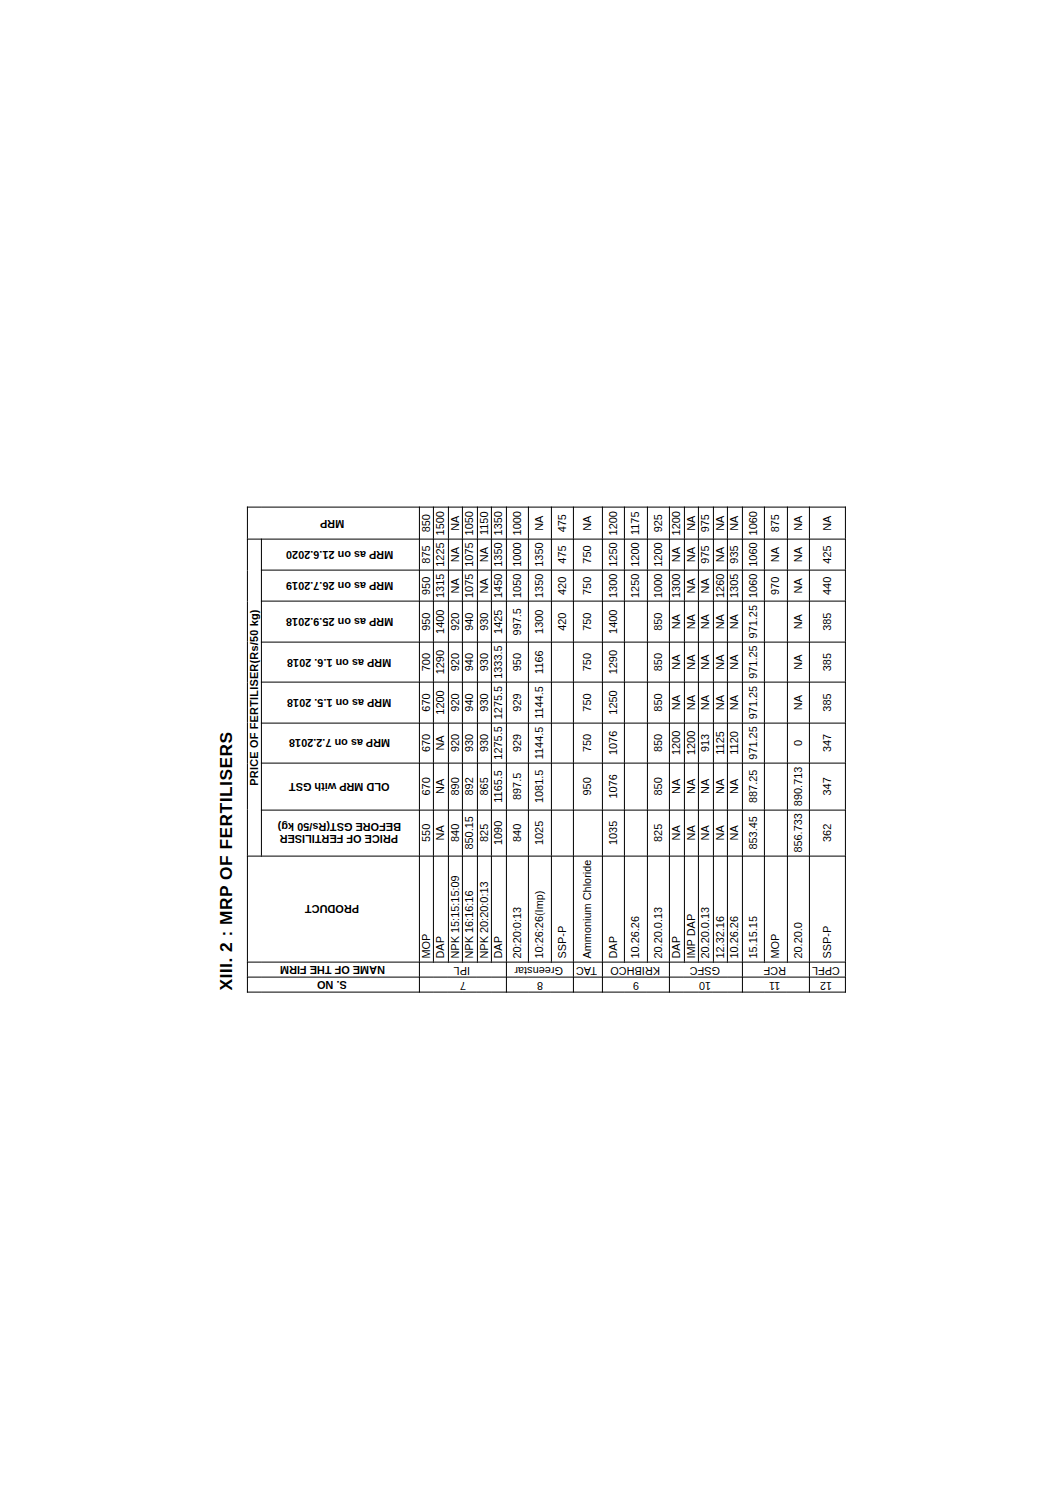XIII. 2 : MRP OF FERTILISERS
| S. NO | NAME OF THE FIRM | PRODUCT | PRICE OF FERTILISER(Rs/50 kg) | MRP |
| --- | --- | --- | --- | --- |
| PRICE OF FERTILISER BEFORE GST(Rs/50 kg) | OLD MRP with GST | MRP as on 7.2.2018 | MRP as on 1.5. 2018 | MRP as on 1.6. 2018 | MRP as on 25.9.2018 | MRP as on 26.7.2019 | MRP as on 21.6.2020 |
| 7 | IPL | MOP | 550 | 670 | 670 | 670 | 700 | 950 | 950 | 875 | 850 |
| DAP | NA | NA | NA | 1200 | 1290 | 1400 | 1315 | 1225 | 1500 |
| NPK 15:15:15:09 | 840 | 890 | 920 | 920 | 920 | 920 | NA | NA | NA |
| NPK 16:16:16 | 850.15 | 892 | 930 | 940 | 940 | 940 | 1075 | 1075 | 1050 |
| NPK 20:20:0:13 | 825 | 865 | 930 | 930 | 930 | 930 | NA | NA | 1150 |
| DAP | 1090 | 1165.5 | 1275.5 | 1275.5 | 1333.5 | 1425 | 1450 | 1350 | 1350 |
| 8 | Greenstar | 20:20:0:13 | 840 | 897.5 | 929 | 929 | 950 | 997.5 | 1050 | 1000 | 1000 |
| 10:26:26(Imp) | 1025 | 1081.5 | 1144.5 | 1144.5 | 1166 | 1300 | 1350 | 1350 | NA |
| SSP-P | | | | | | 420 | 420 | 475 | 475 |
| | TAC | Ammonium Chloride | | 950 | 750 | 750 | 750 | 750 | 750 | 750 | NA |
| 9 | KRIBHCO | DAP | 1035 | 1076 | 1076 | 1250 | 1290 | 1400 | 1300 | 1250 | 1200 |
| 10.26.26 | | | | | | | 1250 | 1200 | 1175 |
| 20.20.0.13 | 825 | 850 | 850 | 850 | 850 | 850 | 1000 | 1200 | 925 |
| 10 | GSFC | DAP | NA | NA | 1200 | NA | NA | NA | 1300 | NA | 1200 |
| IMP DAP | NA | NA | 1200 | NA | NA | NA | NA | NA | NA |
| 20.20.0.13 | NA | NA | 913 | NA | NA | NA | NA | 975 | 975 |
| 12.32.16 | NA | NA | 1125 | NA | NA | NA | 1260 | NA | NA |
| 10.26.26 | NA | NA | 1120 | NA | NA | NA | 1305 | 935 | NA |
| 11 | RCF | 15.15.15 | 853.45 | 887.25 | 971.25 | 971.25 | 971.25 | 971.25 | 1060 | 1060 | 1060 |
| MOP | | | | | | | 970 | NA | 875 |
| 20.20.0 | 856.733 | 890.713 | 0 | NA | NA | NA | NA | NA | NA |
| 12 | CPFL | SSP-P | 362 | 347 | 347 | 385 | 385 | 385 | 440 | 425 | NA |